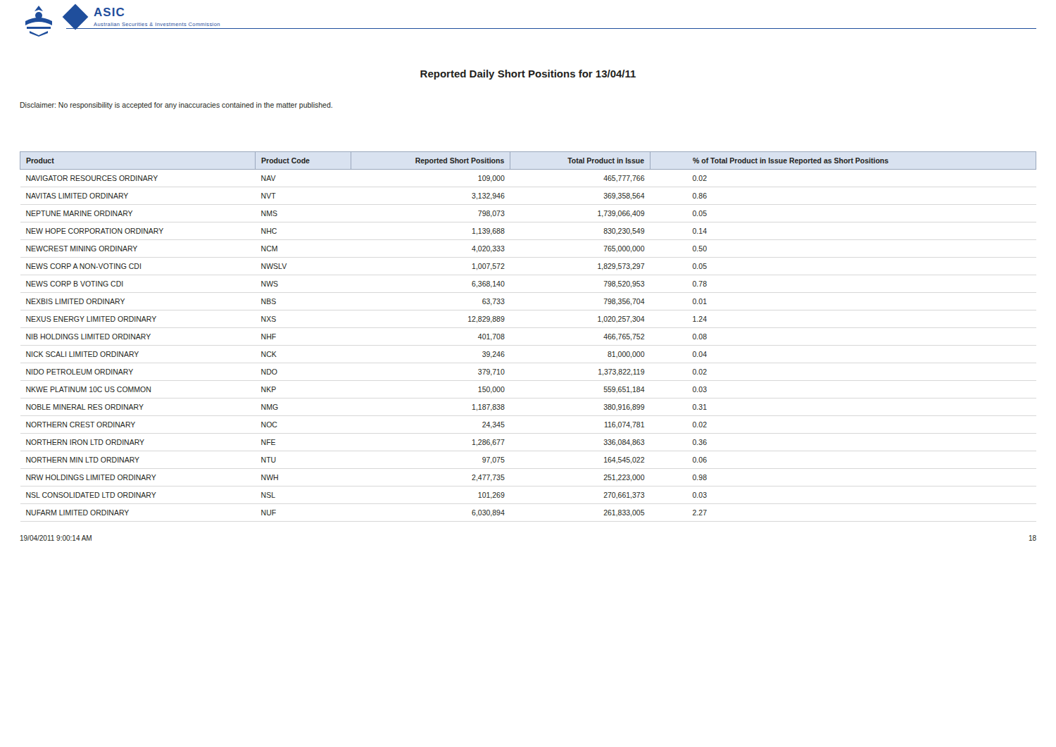ASIC
Australian Securities & Investments Commission
Reported Daily Short Positions for 13/04/11
Disclaimer: No responsibility is accepted for any inaccuracies contained in the matter published.
| Product | Product Code | Reported Short Positions | Total Product in Issue | % of Total Product in Issue Reported as Short Positions |
| --- | --- | --- | --- | --- |
| NAVIGATOR RESOURCES ORDINARY | NAV | 109,000 | 465,777,766 | 0.02 |
| NAVITAS LIMITED ORDINARY | NVT | 3,132,946 | 369,358,564 | 0.86 |
| NEPTUNE MARINE ORDINARY | NMS | 798,073 | 1,739,066,409 | 0.05 |
| NEW HOPE CORPORATION ORDINARY | NHC | 1,139,688 | 830,230,549 | 0.14 |
| NEWCREST MINING ORDINARY | NCM | 4,020,333 | 765,000,000 | 0.50 |
| NEWS CORP A NON-VOTING CDI | NWSLV | 1,007,572 | 1,829,573,297 | 0.05 |
| NEWS CORP B VOTING CDI | NWS | 6,368,140 | 798,520,953 | 0.78 |
| NEXBIS LIMITED ORDINARY | NBS | 63,733 | 798,356,704 | 0.01 |
| NEXUS ENERGY LIMITED ORDINARY | NXS | 12,829,889 | 1,020,257,304 | 1.24 |
| NIB HOLDINGS LIMITED ORDINARY | NHF | 401,708 | 466,765,752 | 0.08 |
| NICK SCALI LIMITED ORDINARY | NCK | 39,246 | 81,000,000 | 0.04 |
| NIDO PETROLEUM ORDINARY | NDO | 379,710 | 1,373,822,119 | 0.02 |
| NKWE PLATINUM 10C US COMMON | NKP | 150,000 | 559,651,184 | 0.03 |
| NOBLE MINERAL RES ORDINARY | NMG | 1,187,838 | 380,916,899 | 0.31 |
| NORTHERN CREST ORDINARY | NOC | 24,345 | 116,074,781 | 0.02 |
| NORTHERN IRON LTD ORDINARY | NFE | 1,286,677 | 336,084,863 | 0.36 |
| NORTHERN MIN LTD ORDINARY | NTU | 97,075 | 164,545,022 | 0.06 |
| NRW HOLDINGS LIMITED ORDINARY | NWH | 2,477,735 | 251,223,000 | 0.98 |
| NSL CONSOLIDATED LTD ORDINARY | NSL | 101,269 | 270,661,373 | 0.03 |
| NUFARM LIMITED ORDINARY | NUF | 6,030,894 | 261,833,005 | 2.27 |
19/04/2011 9:00:14 AM 18